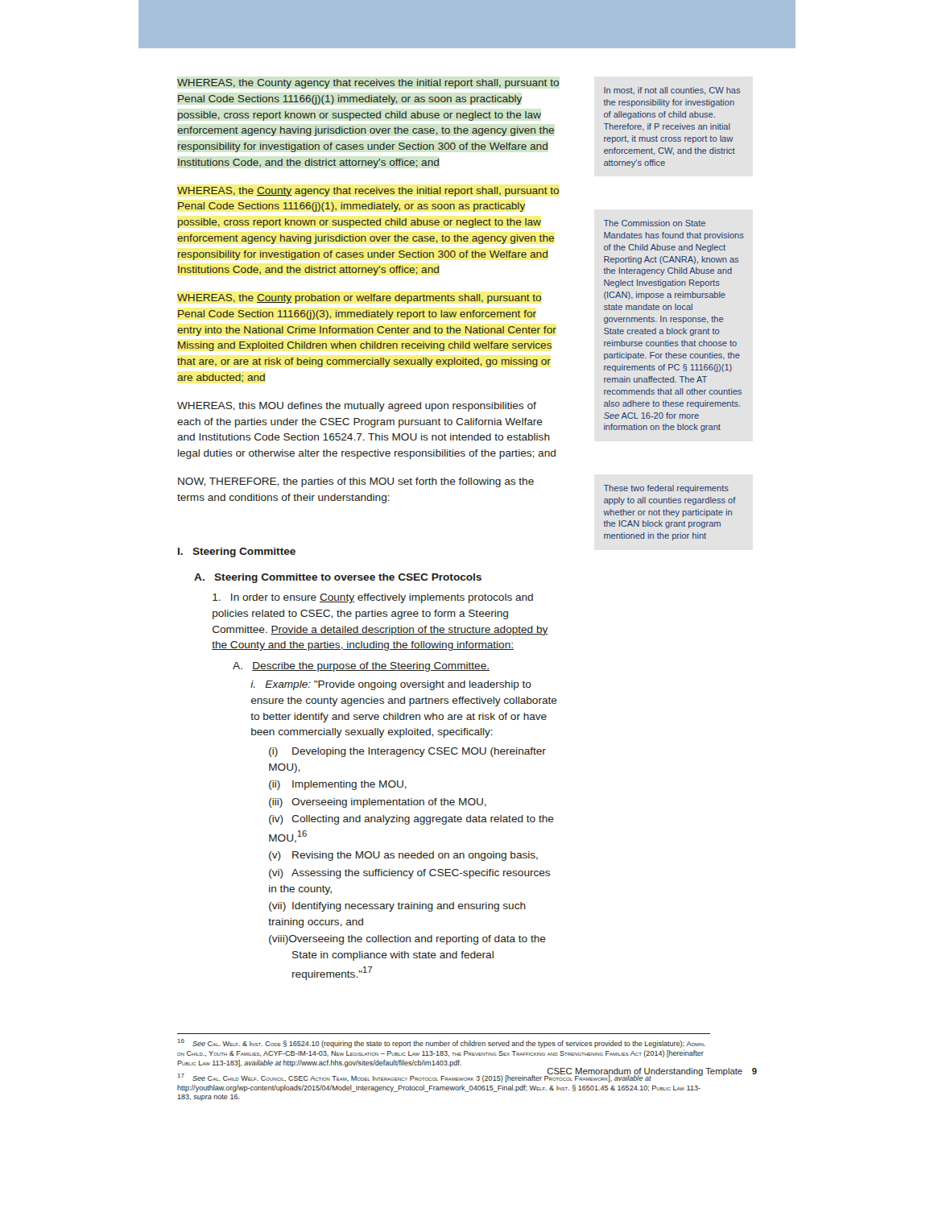WHEREAS, the County agency that receives the initial report shall, pursuant to Penal Code Sections 11166(j)(1) immediately, or as soon as practicably possible, cross report known or suspected child abuse or neglect to the law enforcement agency having jurisdiction over the case, to the agency given the responsibility for investigation of cases under Section 300 of the Welfare and Institutions Code, and the district attorney's office; and
WHEREAS, the County agency that receives the initial report shall, pursuant to Penal Code Sections 11166(j)(1), immediately, or as soon as practicably possible, cross report known or suspected child abuse or neglect to the law enforcement agency having jurisdiction over the case, to the agency given the responsibility for investigation of cases under Section 300 of the Welfare and Institutions Code, and the district attorney's office; and
WHEREAS, the County probation or welfare departments shall, pursuant to Penal Code Section 11166(j)(3), immediately report to law enforcement for entry into the National Crime Information Center and to the National Center for Missing and Exploited Children when children receiving child welfare services that are, or are at risk of being commercially sexually exploited, go missing or are abducted; and
WHEREAS, this MOU defines the mutually agreed upon responsibilities of each of the parties under the CSEC Program pursuant to California Welfare and Institutions Code Section 16524.7. This MOU is not intended to establish legal duties or otherwise alter the respective responsibilities of the parties; and
NOW, THEREFORE, the parties of this MOU set forth the following as the terms and conditions of their understanding:
I. Steering Committee
A. Steering Committee to oversee the CSEC Protocols
1. In order to ensure County effectively implements protocols and policies related to CSEC, the parties agree to form a Steering Committee. Provide a detailed description of the structure adopted by the County and the parties, including the following information:
A. Describe the purpose of the Steering Committee.
i. Example: "Provide ongoing oversight and leadership to ensure the county agencies and partners effectively collaborate to better identify and serve children who are at risk of or have been commercially sexually exploited, specifically:
(i) Developing the Interagency CSEC MOU (hereinafter MOU),
(ii) Implementing the MOU,
(iii) Overseeing implementation of the MOU,
(iv) Collecting and analyzing aggregate data related to the MOU,16
(v) Revising the MOU as needed on an ongoing basis,
(vi) Assessing the sufficiency of CSEC-specific resources in the county,
(vii) Identifying necessary training and ensuring such training occurs, and
(viii) Overseeing the collection and reporting of data to the State in compliance with state and federal requirements."17
In most, if not all counties, CW has the responsibility for investigation of allegations of child abuse. Therefore, if P receives an initial report, it must cross report to law enforcement, CW, and the district attorney's office
The Commission on State Mandates has found that provisions of the Child Abuse and Neglect Reporting Act (CANRA), known as the Interagency Child Abuse and Neglect Investigation Reports (ICAN), impose a reimbursable state mandate on local governments. In response, the State created a block grant to reimburse counties that choose to participate. For these counties, the requirements of PC § 11166(j)(1) remain unaffected. The AT recommends that all other counties also adhere to these requirements. See ACL 16-20 for more information on the block grant
These two federal requirements apply to all counties regardless of whether or not they participate in the ICAN block grant program mentioned in the prior hint
16 See Cal. Welf. & Inst. Code § 16524.10 (requiring the state to report the number of children served and the types of services provided to the Legislature); Admin. on Child., Youth & Families, ACYF-CB-IM-14-03, New Legislation – Public Law 113-183, the Preventing Sex Trafficking and Strengthening Families Act (2014) [hereinafter Public Law 113-183], available at http://www.acf.hhs.gov/sites/default/files/cb/im1403.pdf.
17 See Cal. Child Welf. Council, CSEC Action Team, Model Interagency Protocol Framework 3 (2015) [hereinafter Protocol Framework], available at http://youthlaw.org/wp-content/uploads/2015/04/Model_Interagency_Protocol_Framework_040615_Final.pdf; Welf. & Inst. § 16501.45 & 16524.10; Public Law 113-183, supra note 16.
CSEC Memorandum of Understanding Template9